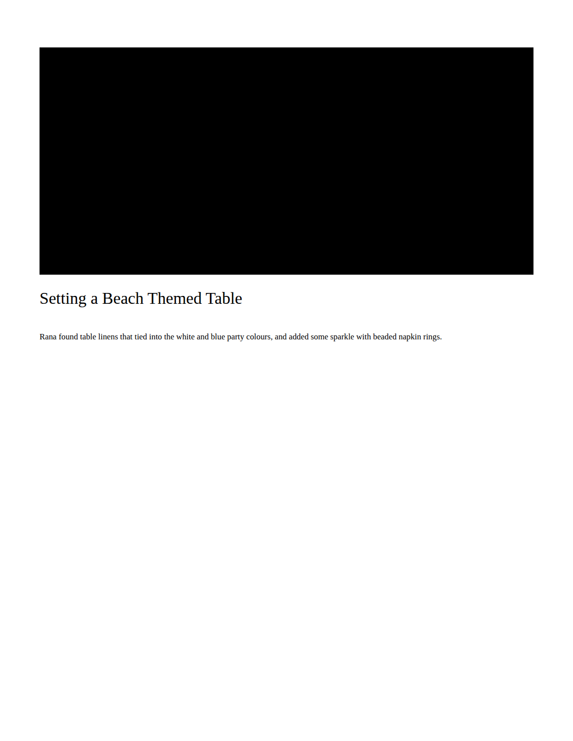Setting a Beach Themed Table
Rana found table linens that tied into the white and blue party colours, and added some sparkle with beaded napkin rings.